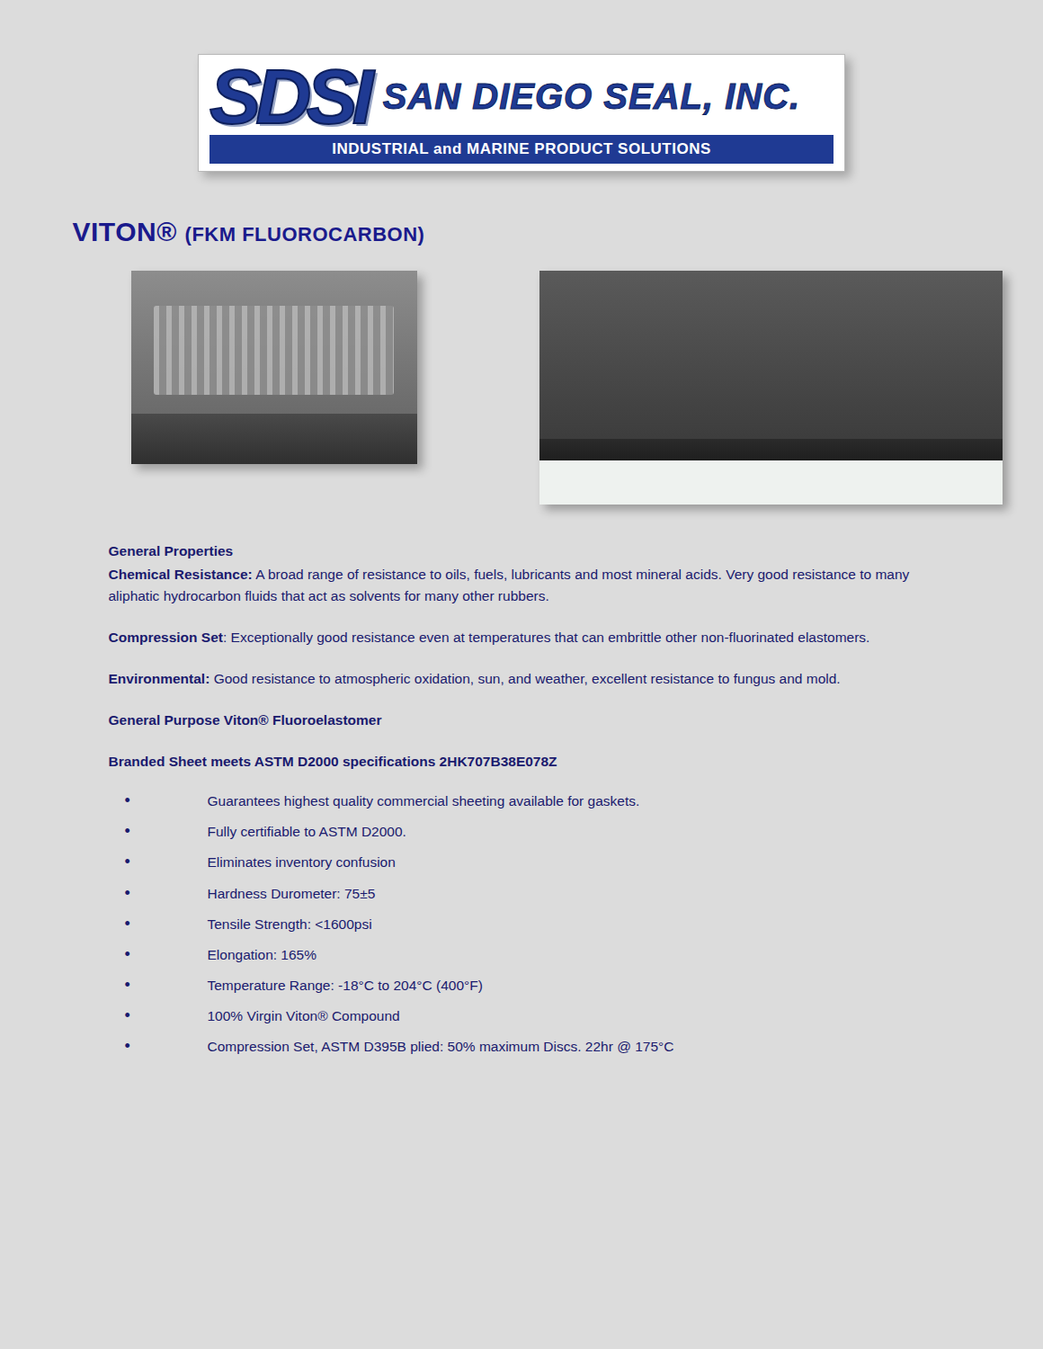SDSI
SAN DIEGO SEAL, INC.
INDUSTRIAL and MARINE PRODUCT SOLUTIONS
VITON® (FKM FLUOROCARBON)
General Properties
Chemical Resistance: A broad range of resistance to oils, fuels, lubricants and most mineral acids. Very good resistance to many aliphatic hydrocarbon fluids that act as solvents for many other rubbers.
Compression Set: Exceptionally good resistance even at temperatures that can embrittle other non-fluorinated elastomers.
Environmental: Good resistance to atmospheric oxidation, sun, and weather, excellent resistance to fungus and mold.
General Purpose Viton® Fluoroelastomer
Branded Sheet meets ASTM D2000 specifications 2HK707B38E078Z
Guarantees highest quality commercial sheeting available for gaskets.
Fully certifiable to ASTM D2000.
Eliminates inventory confusion
Hardness Durometer: 75±5
Tensile Strength: <1600psi
Elongation: 165%
Temperature Range: -18°C to 204°C (400°F)
100% Virgin Viton® Compound
Compression Set, ASTM D395B plied: 50% maximum Discs. 22hr @ 175°C